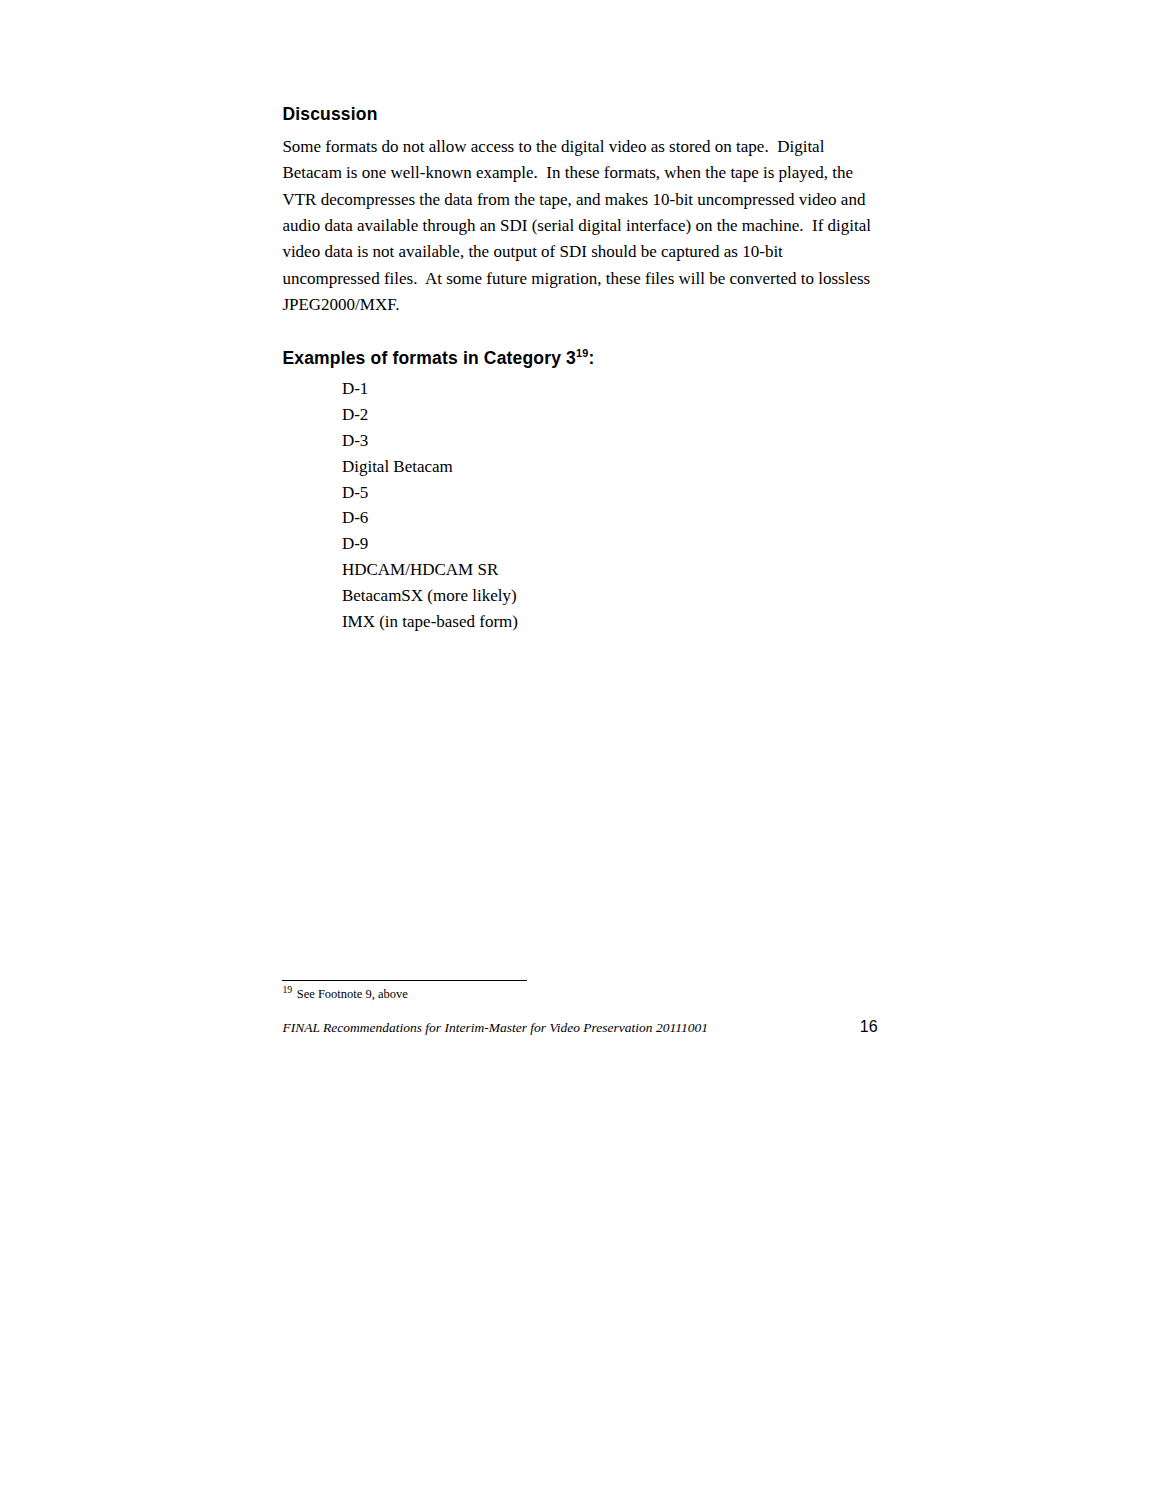Discussion
Some formats do not allow access to the digital video as stored on tape. Digital Betacam is one well-known example. In these formats, when the tape is played, the VTR decompresses the data from the tape, and makes 10-bit uncompressed video and audio data available through an SDI (serial digital interface) on the machine. If digital video data is not available, the output of SDI should be captured as 10-bit uncompressed files. At some future migration, these files will be converted to lossless JPEG2000/MXF.
Examples of formats in Category 319:
D-1
D-2
D-3
Digital Betacam
D-5
D-6
D-9
HDCAM/HDCAM SR
BetacamSX (more likely)
IMX (in tape-based form)
19 See Footnote 9, above
FINAL Recommendations for Interim-Master for Video Preservation 20111001 16